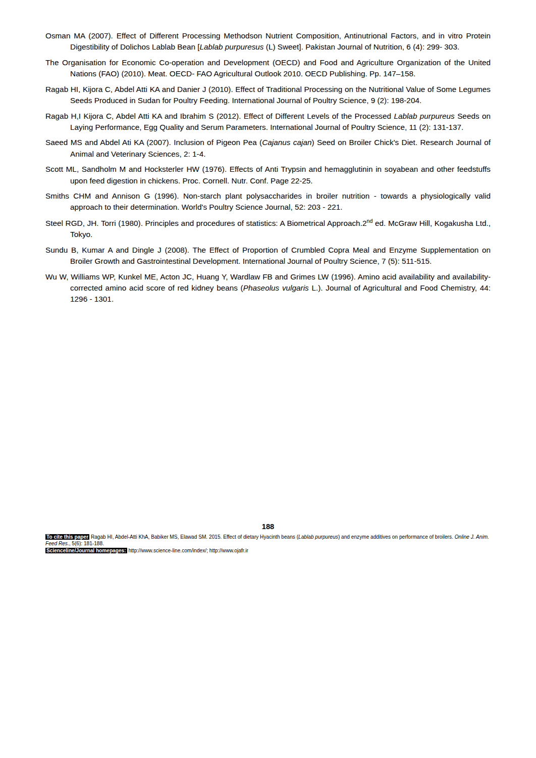Osman MA (2007). Effect of Different Processing Methodson Nutrient Composition, Antinutrional Factors, and in vitro Protein Digestibility of Dolichos Lablab Bean [Lablab purpuresus (L) Sweet]. Pakistan Journal of Nutrition, 6 (4): 299- 303.
The Organisation for Economic Co-operation and Development (OECD) and Food and Agriculture Organization of the United Nations (FAO) (2010). Meat. OECD- FAO Agricultural Outlook 2010. OECD Publishing. Pp. 147–158.
Ragab HI, Kijora C, Abdel Atti KA and Danier J (2010). Effect of Traditional Processing on the Nutritional Value of Some Legumes Seeds Produced in Sudan for Poultry Feeding. International Journal of Poultry Science, 9 (2): 198-204.
Ragab H,I Kijora C, Abdel Atti KA and Ibrahim S (2012). Effect of Different Levels of the Processed Lablab purpureus Seeds on Laying Performance, Egg Quality and Serum Parameters. International Journal of Poultry Science, 11 (2): 131-137.
Saeed MS and Abdel Ati KA (2007). Inclusion of Pigeon Pea (Cajanus cajan) Seed on Broiler Chick's Diet. Research Journal of Animal and Veterinary Sciences, 2: 1-4.
Scott ML, Sandholm M and Hocksterler HW (1976). Effects of Anti Trypsin and hemagglutinin in soyabean and other feedstuffs upon feed digestion in chickens. Proc. Cornell. Nutr. Conf. Page 22-25.
Smiths CHM and Annison G (1996). Non-starch plant polysaccharides in broiler nutrition - towards a physiologically valid approach to their determination. World's Poultry Science Journal, 52: 203 - 221.
Steel RGD, JH. Torri (1980). Principles and procedures of statistics: A Biometrical Approach.2nd ed. McGraw Hill, Kogakusha Ltd., Tokyo.
Sundu B, Kumar A and Dingle J (2008). The Effect of Proportion of Crumbled Copra Meal and Enzyme Supplementation on Broiler Growth and Gastrointestinal Development. International Journal of Poultry Science, 7 (5): 511-515.
Wu W, Williams WP, Kunkel ME, Acton JC, Huang Y, Wardlaw FB and Grimes LW (1996). Amino acid availability and availability-corrected amino acid score of red kidney beans (Phaseolus vulgaris L.). Journal of Agricultural and Food Chemistry, 44: 1296 - 1301.
188
To cite this paper Ragab HI, Abdel-Atti KhA, Babiker MS, Elawad SM. 2015. Effect of dietary Hyacinth beans (Lablab purpureus) and enzyme additives on performance of broilers. Online J. Anim. Feed Res., 5(6): 181-188.
Scienceline/Journal homepages: http://www.science-line.com/index/; http://www.ojafr.ir